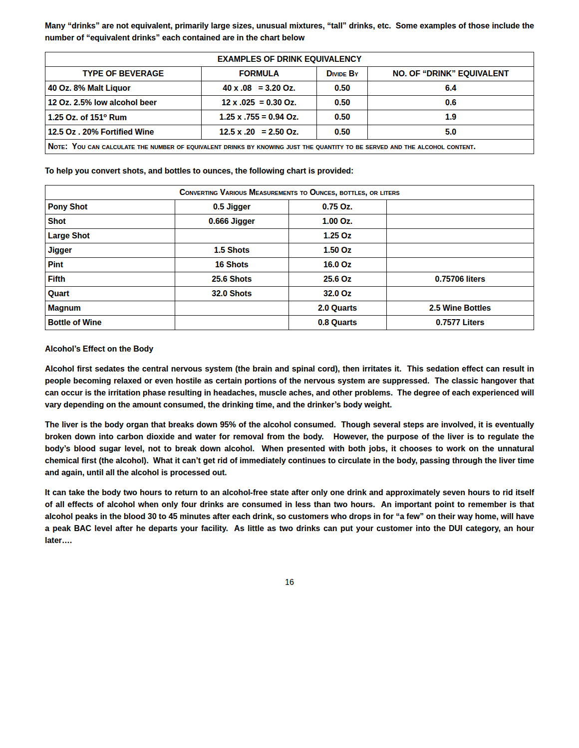Many “drinks” are not equivalent, primarily large sizes, unusual mixtures, “tall” drinks, etc. Some examples of those include the number of “equivalent drinks” each contained are in the chart below
EXAMPLES OF DRINK EQUIVALENCY
| TYPE OF BEVERAGE | FORMULA | Divide By | NO. OF “DRINK” EQUIVALENT |
| --- | --- | --- | --- |
| 40 Oz. 8% Malt Liquor | 40 x .08 = 3.20 Oz. | 0.50 | 6.4 |
| 12 Oz. 2.5% low alcohol beer | 12 x .025 = 0.30 Oz. | 0.50 | 0.6 |
| 1.25 Oz. of 151 o Rum | 1.25 x .755 = 0.94 Oz. | 0.50 | 1.9 |
| 12.5 Oz . 20% Fortified Wine | 12.5 x .20 = 2.50 Oz. | 0.50 | 5.0 |
| Note: You can calculate the number of equivalent drinks by knowing just the quantity to be served and the alcohol content. |
To help you convert shots, and bottles to ounces, the following chart is provided:
Converting Various Measurements to Ounces, bottles, or liters
| Pony Shot | 0.5 Jigger | 0.75 Oz. | |
| Shot | 0.666 Jigger | 1.00 Oz. | |
| Large Shot | | 1.25 Oz | |
| Jigger | 1.5 Shots | 1.50 Oz | |
| Pint | 16 Shots | 16.0 Oz | |
| Fifth | 25.6 Shots | 25.6 Oz | 0.75706 liters |
| Quart | 32.0 Shots | 32.0 Oz | |
| Magnum | | 2.0 Quarts | 2.5 Wine Bottles |
| Bottle of Wine | | 0.8 Quarts | 0.7577 Liters |
Alcohol’s Effect on the Body
Alcohol first sedates the central nervous system (the brain and spinal cord), then irritates it. This sedation effect can result in people becoming relaxed or even hostile as certain portions of the nervous system are suppressed. The classic hangover that can occur is the irritation phase resulting in headaches, muscle aches, and other problems. The degree of each experienced will vary depending on the amount consumed, the drinking time, and the drinker’s body weight.
The liver is the body organ that breaks down 95% of the alcohol consumed. Though several steps are involved, it is eventually broken down into carbon dioxide and water for removal from the body. However, the purpose of the liver is to regulate the body’s blood sugar level, not to break down alcohol. When presented with both jobs, it chooses to work on the unnatural chemical first (the alcohol). What it can’t get rid of immediately continues to circulate in the body, passing through the liver time and again, until all the alcohol is processed out.
It can take the body two hours to return to an alcohol-free state after only one drink and approximately seven hours to rid itself of all effects of alcohol when only four drinks are consumed in less than two hours. An important point to remember is that alcohol peaks in the blood 30 to 45 minutes after each drink, so customers who drops in for “a few” on their way home, will have a peak BAC level after he departs your facility. As little as two drinks can put your customer into the DUI category, an hour later….
16